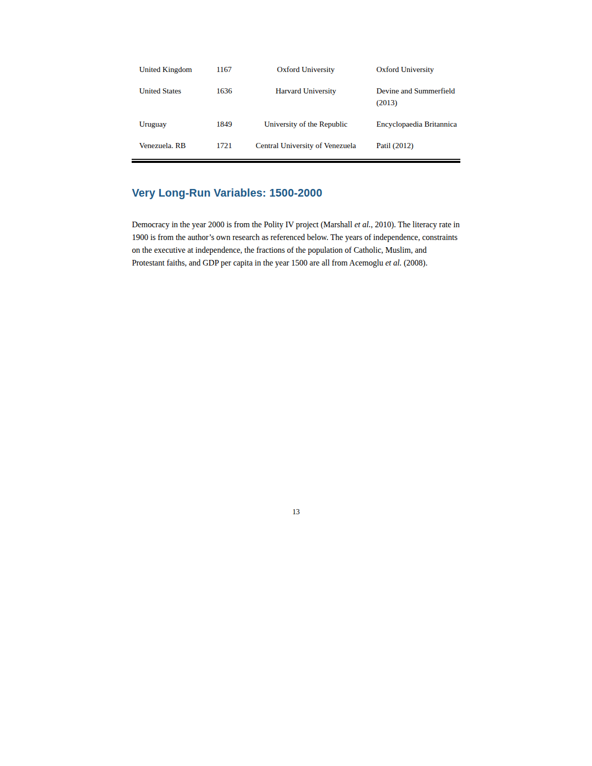| United Kingdom | 1167 | Oxford University | Oxford University |
| United States | 1636 | Harvard University | Devine and Summerfield (2013) |
| Uruguay | 1849 | University of the Republic | Encyclopaedia Britannica |
| Venezuela. RB | 1721 | Central University of Venezuela | Patil (2012) |
Very Long-Run Variables: 1500-2000
Democracy in the year 2000 is from the Polity IV project (Marshall et al., 2010). The literacy rate in 1900 is from the author’s own research as referenced below. The years of independence, constraints on the executive at independence, the fractions of the population of Catholic, Muslim, and Protestant faiths, and GDP per capita in the year 1500 are all from Acemoglu et al. (2008).
13